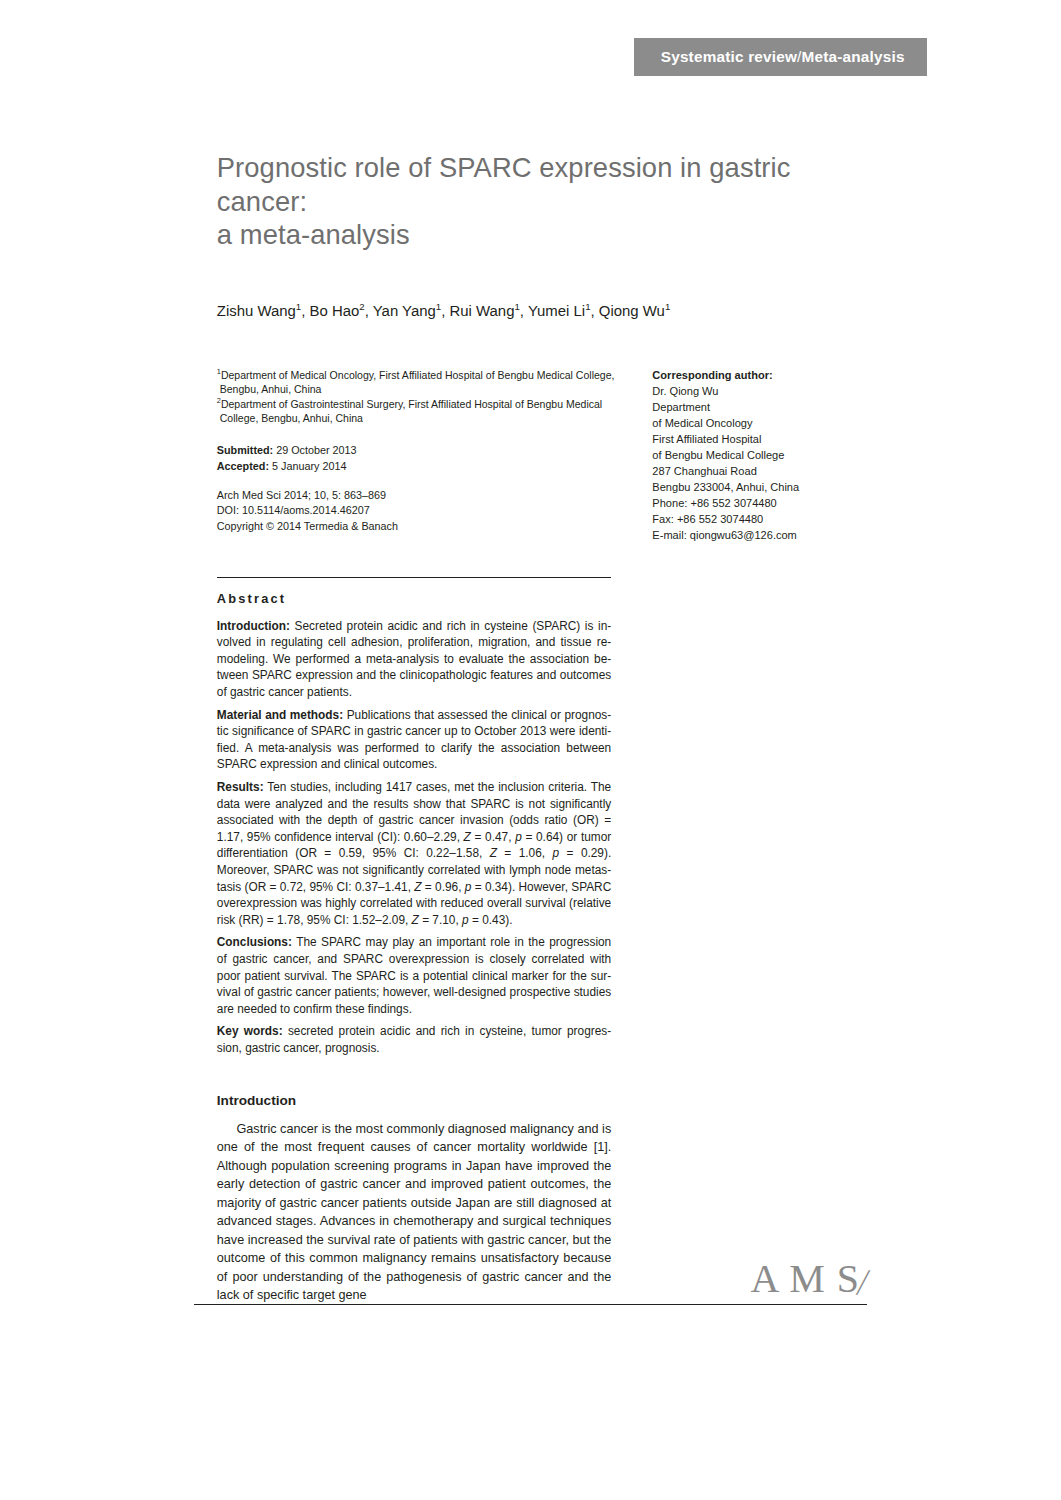Systematic review/Meta-analysis
Prognostic role of SPARC expression in gastric cancer:
a meta-analysis
Zishu Wang1, Bo Hao2, Yan Yang1, Rui Wang1, Yumei Li1, Qiong Wu1
1Department of Medical Oncology, First Affiliated Hospital of Bengbu Medical College,
Bengbu, Anhui, China
2Department of Gastrointestinal Surgery, First Affiliated Hospital of Bengbu Medical
College, Bengbu, Anhui, China
Submitted: 29 October 2013
Accepted: 5 January 2014
Arch Med Sci 2014; 10, 5: 863–869
DOI: 10.5114/aoms.2014.46207
Copyright © 2014 Termedia & Banach
Corresponding author:
Dr. Qiong Wu
Department
of Medical Oncology
First Affiliated Hospital
of Bengbu Medical College
287 Changhuai Road
Bengbu 233004, Anhui, China
Phone: +86 552 3074480
Fax: +86 552 3074480
E-mail: qiongwu63@126.com
Abstract
Introduction: Secreted protein acidic and rich in cysteine (SPARC) is involved in regulating cell adhesion, proliferation, migration, and tissue remodeling. We performed a meta-analysis to evaluate the association between SPARC expression and the clinicopathologic features and outcomes of gastric cancer patients.
Material and methods: Publications that assessed the clinical or prognostic significance of SPARC in gastric cancer up to October 2013 were identified. A meta-analysis was performed to clarify the association between SPARC expression and clinical outcomes.
Results: Ten studies, including 1417 cases, met the inclusion criteria. The data were analyzed and the results show that SPARC is not significantly associated with the depth of gastric cancer invasion (odds ratio (OR) = 1.17, 95% confidence interval (CI): 0.60–2.29, Z = 0.47, p = 0.64) or tumor differentiation (OR = 0.59, 95% CI: 0.22–1.58, Z = 1.06, p = 0.29). Moreover, SPARC was not significantly correlated with lymph node metastasis (OR = 0.72, 95% CI: 0.37–1.41, Z = 0.96, p = 0.34). However, SPARC overexpression was highly correlated with reduced overall survival (relative risk (RR) = 1.78, 95% CI: 1.52–2.09, Z = 7.10, p = 0.43).
Conclusions: The SPARC may play an important role in the progression of gastric cancer, and SPARC overexpression is closely correlated with poor patient survival. The SPARC is a potential clinical marker for the survival of gastric cancer patients; however, well-designed prospective studies are needed to confirm these findings.
Key words: secreted protein acidic and rich in cysteine, tumor progression, gastric cancer, prognosis.
Introduction
Gastric cancer is the most commonly diagnosed malignancy and is one of the most frequent causes of cancer mortality worldwide [1]. Although population screening programs in Japan have improved the early detection of gastric cancer and improved patient outcomes, the majority of gastric cancer patients outside Japan are still diagnosed at advanced stages. Advances in chemotherapy and surgical techniques have increased the survival rate of patients with gastric cancer, but the outcome of this common malignancy remains unsatisfactory because of poor understanding of the pathogenesis of gastric cancer and the lack of specific target gene
A M S⁄